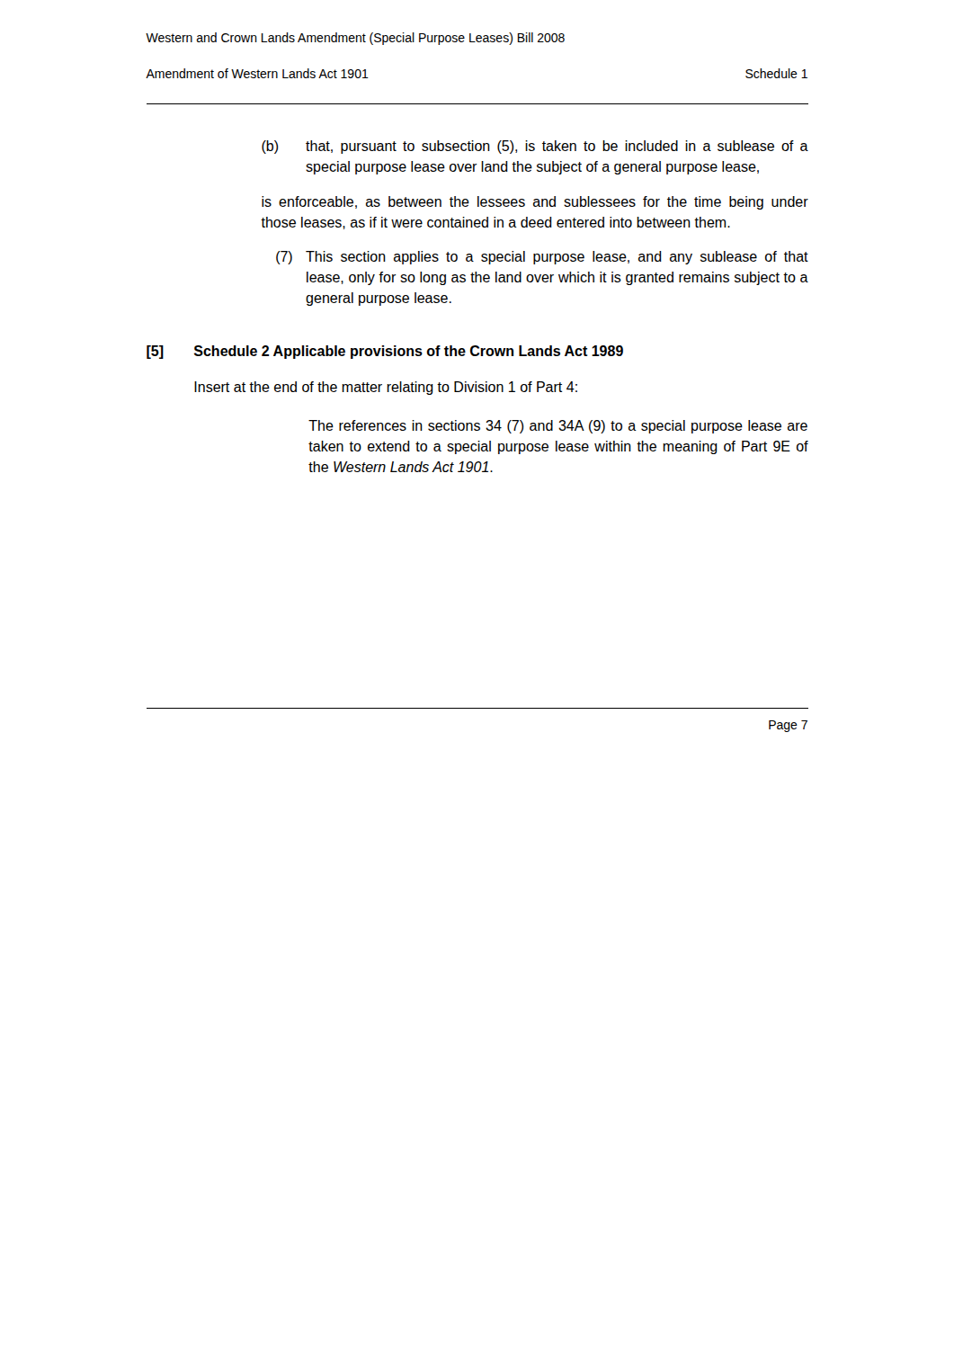Western and Crown Lands Amendment (Special Purpose Leases) Bill 2008
Amendment of Western Lands Act 1901 Schedule 1
(b) that, pursuant to subsection (5), is taken to be included in a sublease of a special purpose lease over land the subject of a general purpose lease,
is enforceable, as between the lessees and sublessees for the time being under those leases, as if it were contained in a deed entered into between them.
(7) This section applies to a special purpose lease, and any sublease of that lease, only for so long as the land over which it is granted remains subject to a general purpose lease.
[5] Schedule 2 Applicable provisions of the Crown Lands Act 1989
Insert at the end of the matter relating to Division 1 of Part 4:
The references in sections 34 (7) and 34A (9) to a special purpose lease are taken to extend to a special purpose lease within the meaning of Part 9E of the Western Lands Act 1901.
Page 7